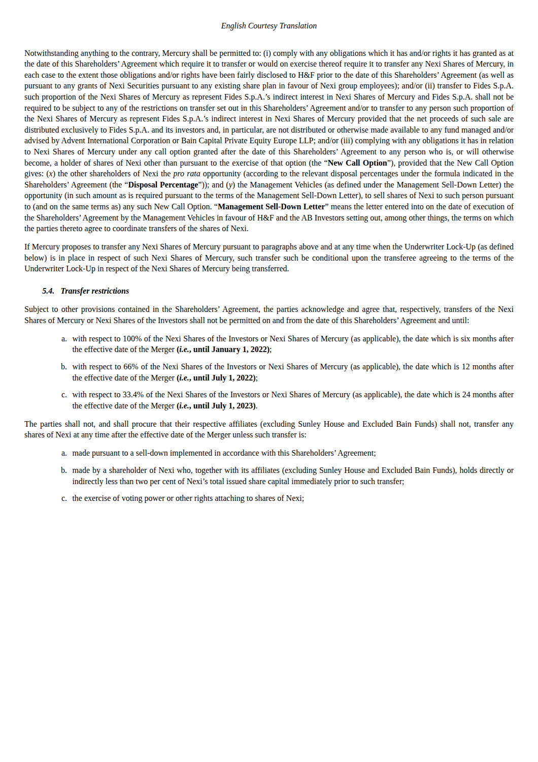English Courtesy Translation
Notwithstanding anything to the contrary, Mercury shall be permitted to: (i) comply with any obligations which it has and/or rights it has granted as at the date of this Shareholders’ Agreement which require it to transfer or would on exercise thereof require it to transfer any Nexi Shares of Mercury, in each case to the extent those obligations and/or rights have been fairly disclosed to H&F prior to the date of this Shareholders’ Agreement (as well as pursuant to any grants of Nexi Securities pursuant to any existing share plan in favour of Nexi group employees); and/or (ii) transfer to Fides S.p.A. such proportion of the Nexi Shares of Mercury as represent Fides S.p.A.’s indirect interest in Nexi Shares of Mercury and Fides S.p.A. shall not be required to be subject to any of the restrictions on transfer set out in this Shareholders’ Agreement and/or to transfer to any person such proportion of the Nexi Shares of Mercury as represent Fides S.p.A.’s indirect interest in Nexi Shares of Mercury provided that the net proceeds of such sale are distributed exclusively to Fides S.p.A. and its investors and, in particular, are not distributed or otherwise made available to any fund managed and/or advised by Advent International Corporation or Bain Capital Private Equity Europe LLP; and/or (iii) complying with any obligations it has in relation to Nexi Shares of Mercury under any call option granted after the date of this Shareholders’ Agreement to any person who is, or will otherwise become, a holder of shares of Nexi other than pursuant to the exercise of that option (the “New Call Option”), provided that the New Call Option gives: (x) the other shareholders of Nexi the pro rata opportunity (according to the relevant disposal percentages under the formula indicated in the Shareholders’ Agreement (the “Disposal Percentage”)); and (y) the Management Vehicles (as defined under the Management Sell-Down Letter) the opportunity (in such amount as is required pursuant to the terms of the Management Sell-Down Letter), to sell shares of Nexi to such person pursuant to (and on the same terms as) any such New Call Option. “Management Sell-Down Letter” means the letter entered into on the date of execution of the Shareholders’ Agreement by the Management Vehicles in favour of H&F and the AB Investors setting out, among other things, the terms on which the parties thereto agree to coordinate transfers of the shares of Nexi.
If Mercury proposes to transfer any Nexi Shares of Mercury pursuant to paragraphs above and at any time when the Underwriter Lock-Up (as defined below) is in place in respect of such Nexi Shares of Mercury, such transfer such be conditional upon the transferee agreeing to the terms of the Underwriter Lock-Up in respect of the Nexi Shares of Mercury being transferred.
5.4. Transfer restrictions
Subject to other provisions contained in the Shareholders’ Agreement, the parties acknowledge and agree that, respectively, transfers of the Nexi Shares of Mercury or Nexi Shares of the Investors shall not be permitted on and from the date of this Shareholders’ Agreement and until:
with respect to 100% of the Nexi Shares of the Investors or Nexi Shares of Mercury (as applicable), the date which is six months after the effective date of the Merger (i.e., until January 1, 2022);
with respect to 66% of the Nexi Shares of the Investors or Nexi Shares of Mercury (as applicable), the date which is 12 months after the effective date of the Merger (i.e., until July 1, 2022);
with respect to 33.4% of the Nexi Shares of the Investors or Nexi Shares of Mercury (as applicable), the date which is 24 months after the effective date of the Merger (i.e., until July 1, 2023).
The parties shall not, and shall procure that their respective affiliates (excluding Sunley House and Excluded Bain Funds) shall not, transfer any shares of Nexi at any time after the effective date of the Merger unless such transfer is:
made pursuant to a sell-down implemented in accordance with this Shareholders’ Agreement;
made by a shareholder of Nexi who, together with its affiliates (excluding Sunley House and Excluded Bain Funds), holds directly or indirectly less than two per cent of Nexi’s total issued share capital immediately prior to such transfer;
the exercise of voting power or other rights attaching to shares of Nexi;